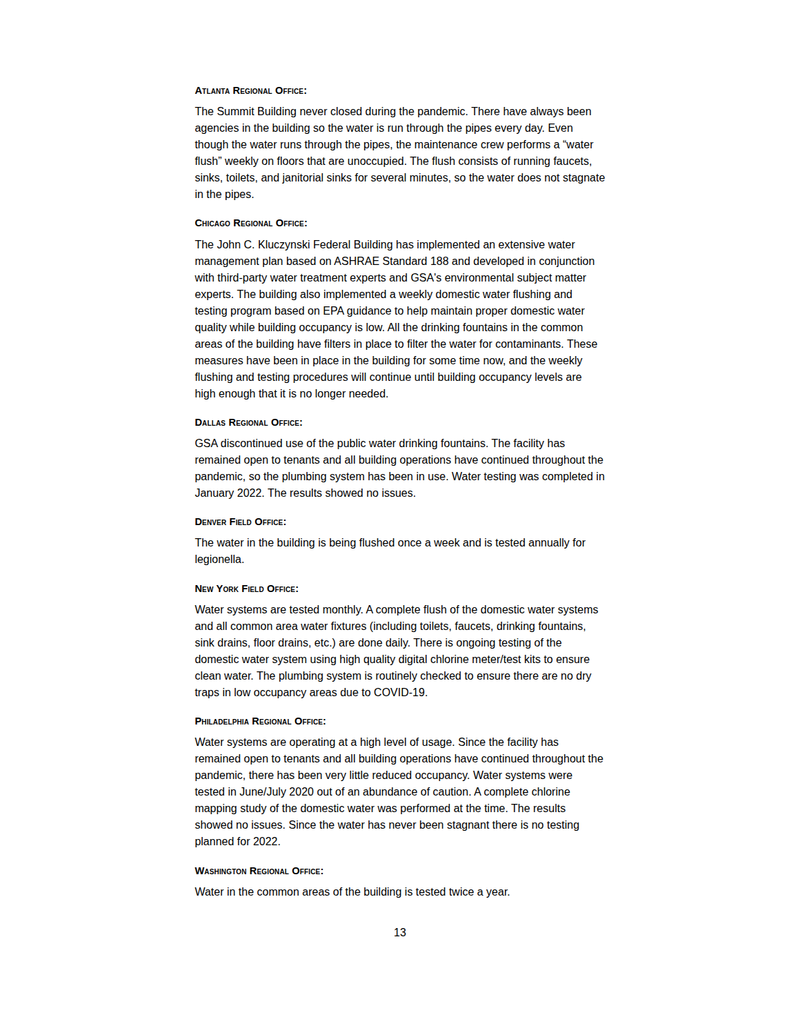Atlanta Regional Office:
The Summit Building never closed during the pandemic. There have always been agencies in the building so the water is run through the pipes every day. Even though the water runs through the pipes, the maintenance crew performs a “water flush” weekly on floors that are unoccupied. The flush consists of running faucets, sinks, toilets, and janitorial sinks for several minutes, so the water does not stagnate in the pipes.
Chicago Regional Office:
The John C. Kluczynski Federal Building has implemented an extensive water management plan based on ASHRAE Standard 188 and developed in conjunction with third-party water treatment experts and GSA's environmental subject matter experts. The building also implemented a weekly domestic water flushing and testing program based on EPA guidance to help maintain proper domestic water quality while building occupancy is low. All the drinking fountains in the common areas of the building have filters in place to filter the water for contaminants. These measures have been in place in the building for some time now, and the weekly flushing and testing procedures will continue until building occupancy levels are high enough that it is no longer needed.
Dallas Regional Office:
GSA discontinued use of the public water drinking fountains. The facility has remained open to tenants and all building operations have continued throughout the pandemic, so the plumbing system has been in use. Water testing was completed in January 2022. The results showed no issues.
Denver Field Office:
The water in the building is being flushed once a week and is tested annually for legionella.
New York Field Office:
Water systems are tested monthly. A complete flush of the domestic water systems and all common area water fixtures (including toilets, faucets, drinking fountains, sink drains, floor drains, etc.) are done daily. There is ongoing testing of the domestic water system using high quality digital chlorine meter/test kits to ensure clean water. The plumbing system is routinely checked to ensure there are no dry traps in low occupancy areas due to COVID-19.
Philadelphia Regional Office:
Water systems are operating at a high level of usage. Since the facility has remained open to tenants and all building operations have continued throughout the pandemic, there has been very little reduced occupancy. Water systems were tested in June/July 2020 out of an abundance of caution. A complete chlorine mapping study of the domestic water was performed at the time. The results showed no issues. Since the water has never been stagnant there is no testing planned for 2022.
Washington Regional Office:
Water in the common areas of the building is tested twice a year.
13